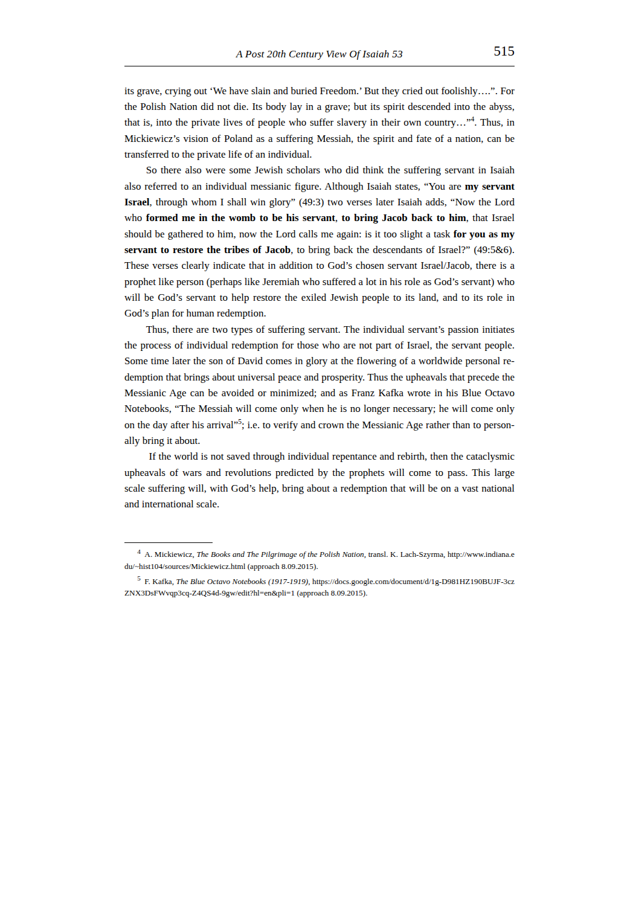A Post 20th Century View Of Isaiah 53 515
its grave, crying out ‘We have slain and buried Freedom.’ But they cried out foolishly….”. For the Polish Nation did not die. Its body lay in a grave; but its spirit descended into the abyss, that is, into the private lives of people who suffer slavery in their own country…”4. Thus, in Mickiewicz’s vision of Poland as a suffering Messiah, the spirit and fate of a nation, can be transferred to the private life of an individual.
So there also were some Jewish scholars who did think the suffering servant in Isaiah also referred to an individual messianic figure. Although Isaiah states, “You are my servant Israel, through whom I shall win glory” (49:3) two verses later Isaiah adds, “Now the Lord who formed me in the womb to be his servant, to bring Jacob back to him, that Israel should be gathered to him, now the Lord calls me again: is it too slight a task for you as my servant to restore the tribes of Jacob, to bring back the descendants of Israel?” (49:5&6). These verses clearly indicate that in addition to God’s chosen servant Israel/Jacob, there is a prophet like person (perhaps like Jeremiah who suffered a lot in his role as God’s servant) who will be God’s servant to help restore the exiled Jewish people to its land, and to its role in God’s plan for human redemption.
Thus, there are two types of suffering servant. The individual servant’s passion initiates the process of individual redemption for those who are not part of Israel, the servant people. Some time later the son of David comes in glory at the flowering of a worldwide personal redemption that brings about universal peace and prosperity. Thus the upheavals that precede the Messianic Age can be avoided or minimized; and as Franz Kafka wrote in his Blue Octavo Notebooks, “The Messiah will come only when he is no longer necessary; he will come only on the day after his arrival”5; i.e. to verify and crown the Messianic Age rather than to personally bring it about.
If the world is not saved through individual repentance and rebirth, then the cataclysmic upheavals of wars and revolutions predicted by the prophets will come to pass. This large scale suffering will, with God’s help, bring about a redemption that will be on a vast national and international scale.
4 A. Mickiewicz, The Books and The Pilgrimage of the Polish Nation, transl. K. Lach-Szyrma, http://www.indiana.edu/~hist104/sources/Mickiewicz.html (approach 8.09.2015).
5 F. Kafka, The Blue Octavo Notebooks (1917-1919), https://docs.google.com/document/d/1g-D981HZ190BUJF-3czZNX3DsFWvqp3cq-Z4QS4d-9gw/edit?hl=en&pli=1 (approach 8.09.2015).